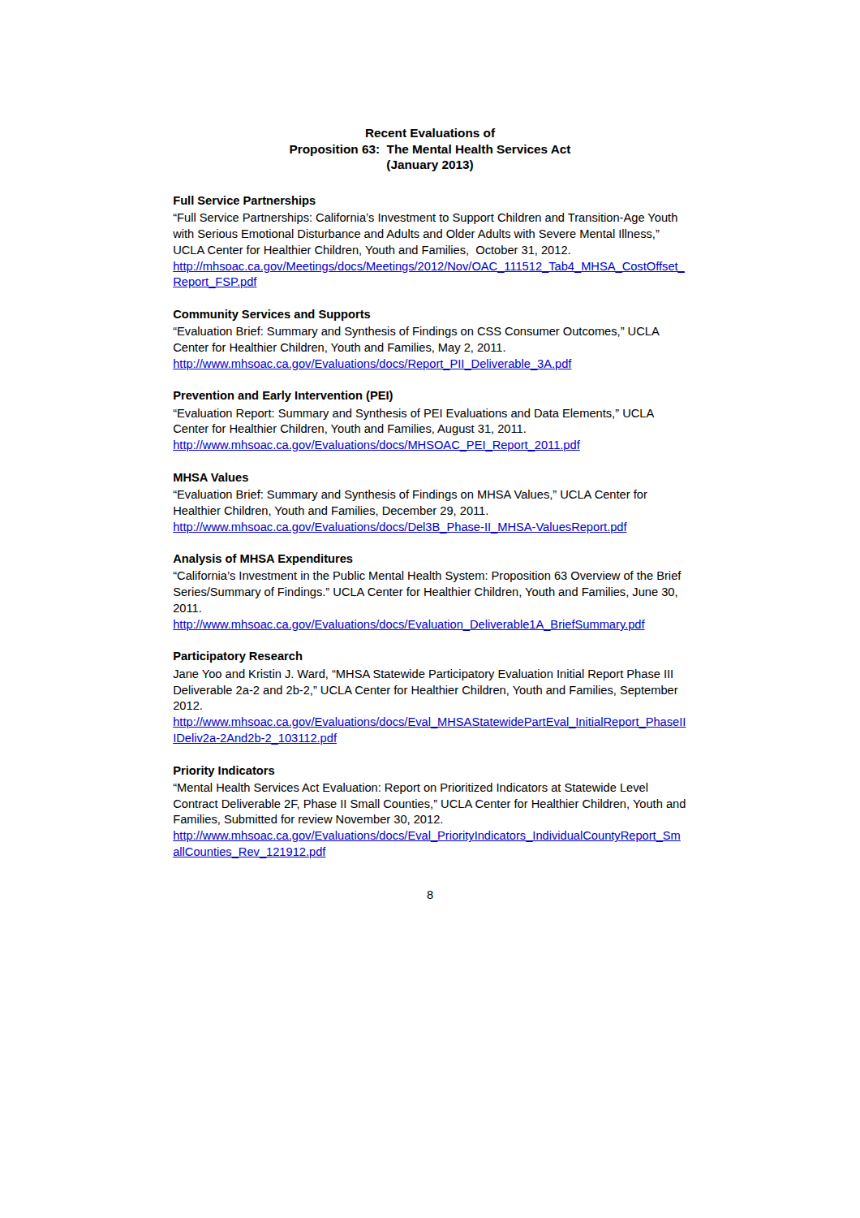Recent Evaluations of
Proposition 63: The Mental Health Services Act
(January 2013)
Full Service Partnerships
“Full Service Partnerships: California’s Investment to Support Children and Transition-Age Youth with Serious Emotional Disturbance and Adults and Older Adults with Severe Mental Illness,” UCLA Center for Healthier Children, Youth and Families, October 31, 2012.
http://mhsoac.ca.gov/Meetings/docs/Meetings/2012/Nov/OAC_111512_Tab4_MHSA_CostOffset_Report_FSP.pdf
Community Services and Supports
“Evaluation Brief: Summary and Synthesis of Findings on CSS Consumer Outcomes,” UCLA Center for Healthier Children, Youth and Families, May 2, 2011.
http://www.mhsoac.ca.gov/Evaluations/docs/Report_PII_Deliverable_3A.pdf
Prevention and Early Intervention (PEI)
“Evaluation Report: Summary and Synthesis of PEI Evaluations and Data Elements,” UCLA Center for Healthier Children, Youth and Families, August 31, 2011.
http://www.mhsoac.ca.gov/Evaluations/docs/MHSOAC_PEI_Report_2011.pdf
MHSA Values
“Evaluation Brief: Summary and Synthesis of Findings on MHSA Values,” UCLA Center for Healthier Children, Youth and Families, December 29, 2011.
http://www.mhsoac.ca.gov/Evaluations/docs/Del3B_Phase-II_MHSA-ValuesReport.pdf
Analysis of MHSA Expenditures
“California’s Investment in the Public Mental Health System: Proposition 63 Overview of the Brief Series/Summary of Findings.” UCLA Center for Healthier Children, Youth and Families, June 30, 2011.
http://www.mhsoac.ca.gov/Evaluations/docs/Evaluation_Deliverable1A_BriefSummary.pdf
Participatory Research
Jane Yoo and Kristin J. Ward, “MHSA Statewide Participatory Evaluation Initial Report Phase III Deliverable 2a-2 and 2b-2,” UCLA Center for Healthier Children, Youth and Families, September 2012.
http://www.mhsoac.ca.gov/Evaluations/docs/Eval_MHSAStatewidePartEval_InitialReport_PhaseIIIDeliv2a-2And2b-2_103112.pdf
Priority Indicators
“Mental Health Services Act Evaluation: Report on Prioritized Indicators at Statewide Level Contract Deliverable 2F, Phase II Small Counties,” UCLA Center for Healthier Children, Youth and Families, Submitted for review November 30, 2012.
http://www.mhsoac.ca.gov/Evaluations/docs/Eval_PriorityIndicators_IndividualCountyReport_SmallCounties_Rev_121912.pdf
8